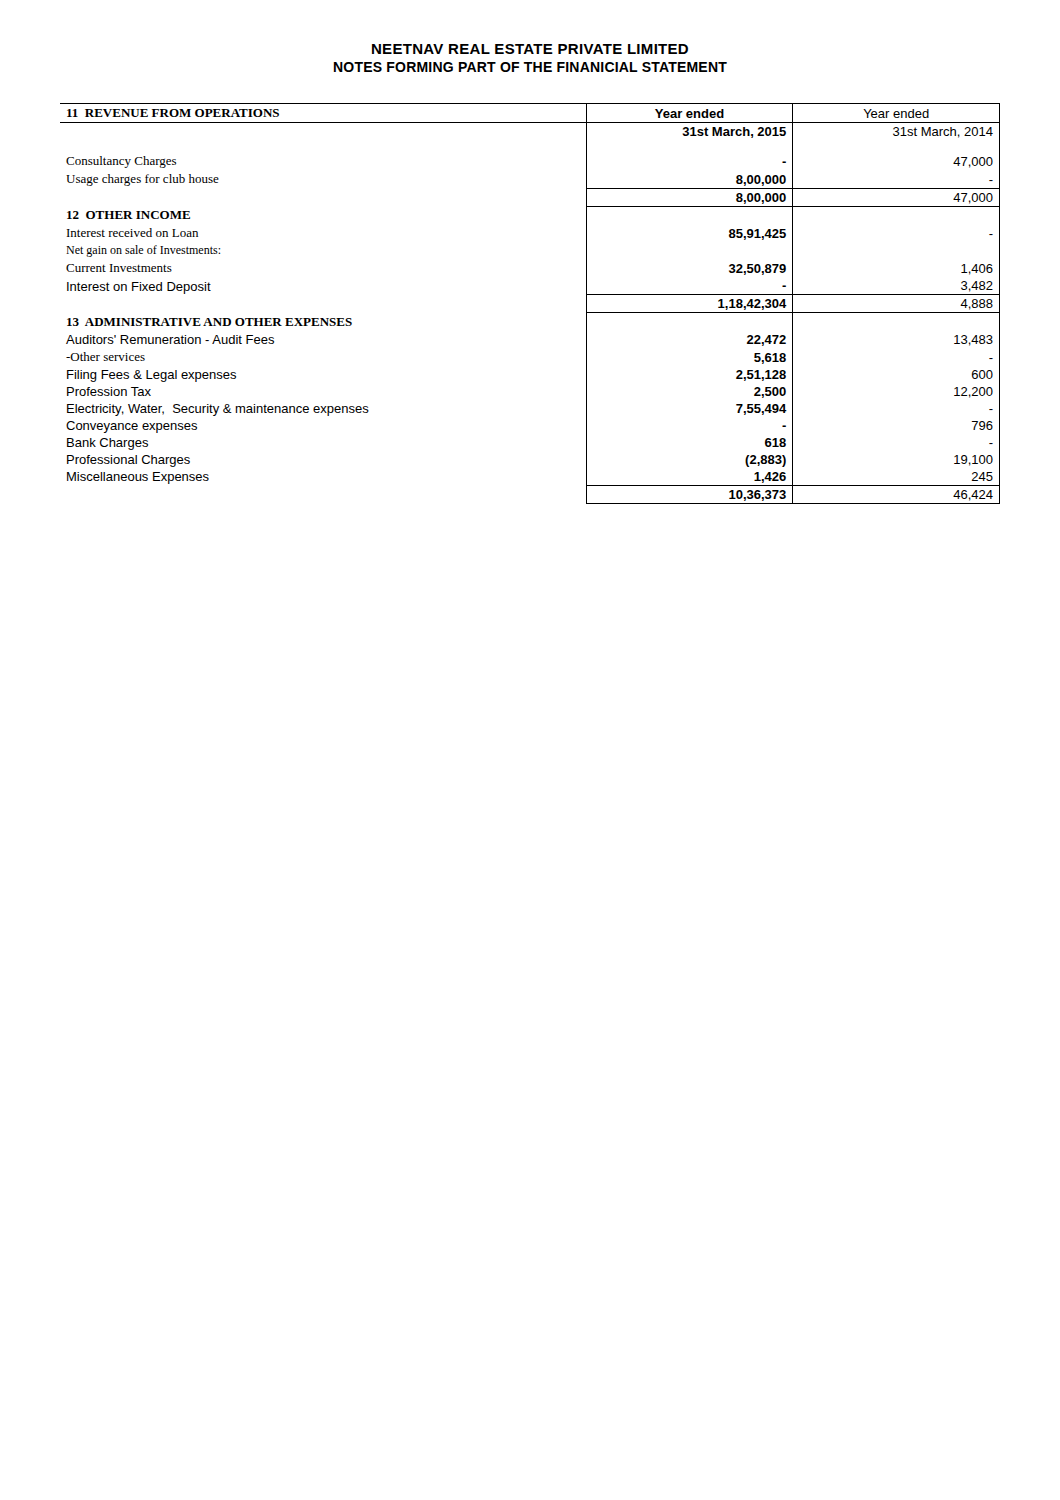NEETNAV REAL ESTATE PRIVATE LIMITED
NOTES FORMING PART OF THE FINANICIAL STATEMENT
| 11 REVENUE FROM OPERATIONS | Year ended | Year ended |
| --- | --- | --- |
| | 31st March, 2015 | 31st March, 2014 |
| Consultancy Charges | - | 47,000 |
| Usage charges for club house | 8,00,000 | - |
| | 8,00,000 | 47,000 |
| 12 OTHER INCOME | | |
| Interest received on Loan | 85,91,425 | - |
| Net gain on sale of Investments: | | |
| Current Investments | 32,50,879 | 1,406 |
| Interest on Fixed Deposit | - | 3,482 |
| | 1,18,42,304 | 4,888 |
| 13 ADMINISTRATIVE AND OTHER EXPENSES | | |
| Auditors' Remuneration - Audit Fees | 22,472 | 13,483 |
| -Other services | 5,618 | - |
| Filing Fees & Legal expenses | 2,51,128 | 600 |
| Profession Tax | 2,500 | 12,200 |
| Electricity, Water, Security & maintenance expenses | 7,55,494 | - |
| Conveyance expenses | - | 796 |
| Bank Charges | 618 | - |
| Professional Charges | (2,883) | 19,100 |
| Miscellaneous Expenses | 1,426 | 245 |
| | 10,36,373 | 46,424 |